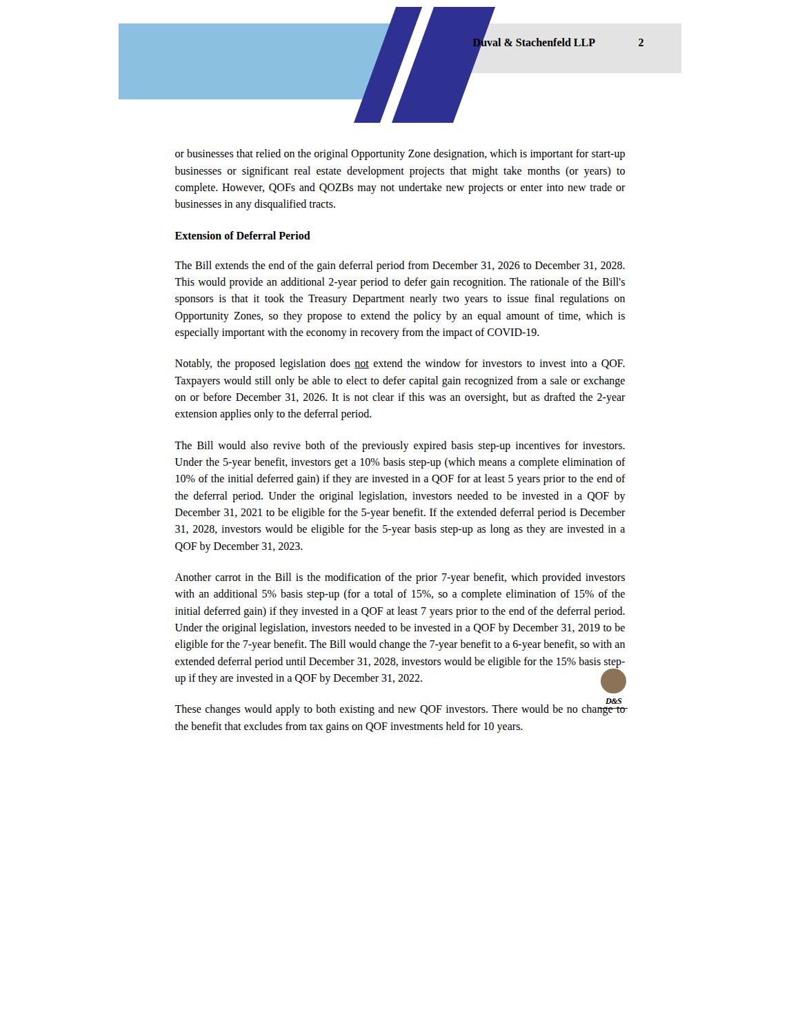Duval & Stachenfeld LLP
2
or businesses that relied on the original Opportunity Zone designation, which is important for start-up businesses or significant real estate development projects that might take months (or years) to complete. However, QOFs and QOZBs may not undertake new projects or enter into new trade or businesses in any disqualified tracts.
Extension of Deferral Period
The Bill extends the end of the gain deferral period from December 31, 2026 to December 31, 2028. This would provide an additional 2-year period to defer gain recognition. The rationale of the Bill's sponsors is that it took the Treasury Department nearly two years to issue final regulations on Opportunity Zones, so they propose to extend the policy by an equal amount of time, which is especially important with the economy in recovery from the impact of COVID-19.
Notably, the proposed legislation does not extend the window for investors to invest into a QOF. Taxpayers would still only be able to elect to defer capital gain recognized from a sale or exchange on or before December 31, 2026. It is not clear if this was an oversight, but as drafted the 2-year extension applies only to the deferral period.
The Bill would also revive both of the previously expired basis step-up incentives for investors. Under the 5-year benefit, investors get a 10% basis step-up (which means a complete elimination of 10% of the initial deferred gain) if they are invested in a QOF for at least 5 years prior to the end of the deferral period. Under the original legislation, investors needed to be invested in a QOF by December 31, 2021 to be eligible for the 5-year benefit. If the extended deferral period is December 31, 2028, investors would be eligible for the 5-year basis step-up as long as they are invested in a QOF by December 31, 2023.
Another carrot in the Bill is the modification of the prior 7-year benefit, which provided investors with an additional 5% basis step-up (for a total of 15%, so a complete elimination of 15% of the initial deferred gain) if they invested in a QOF at least 7 years prior to the end of the deferral period. Under the original legislation, investors needed to be invested in a QOF by December 31, 2019 to be eligible for the 7-year benefit. The Bill would change the 7-year benefit to a 6-year benefit, so with an extended deferral period until December 31, 2028, investors would be eligible for the 15% basis step-up if they are invested in a QOF by December 31, 2022.
These changes would apply to both existing and new QOF investors. There would be no change to the benefit that excludes from tax gains on QOF investments held for 10 years.
D&S